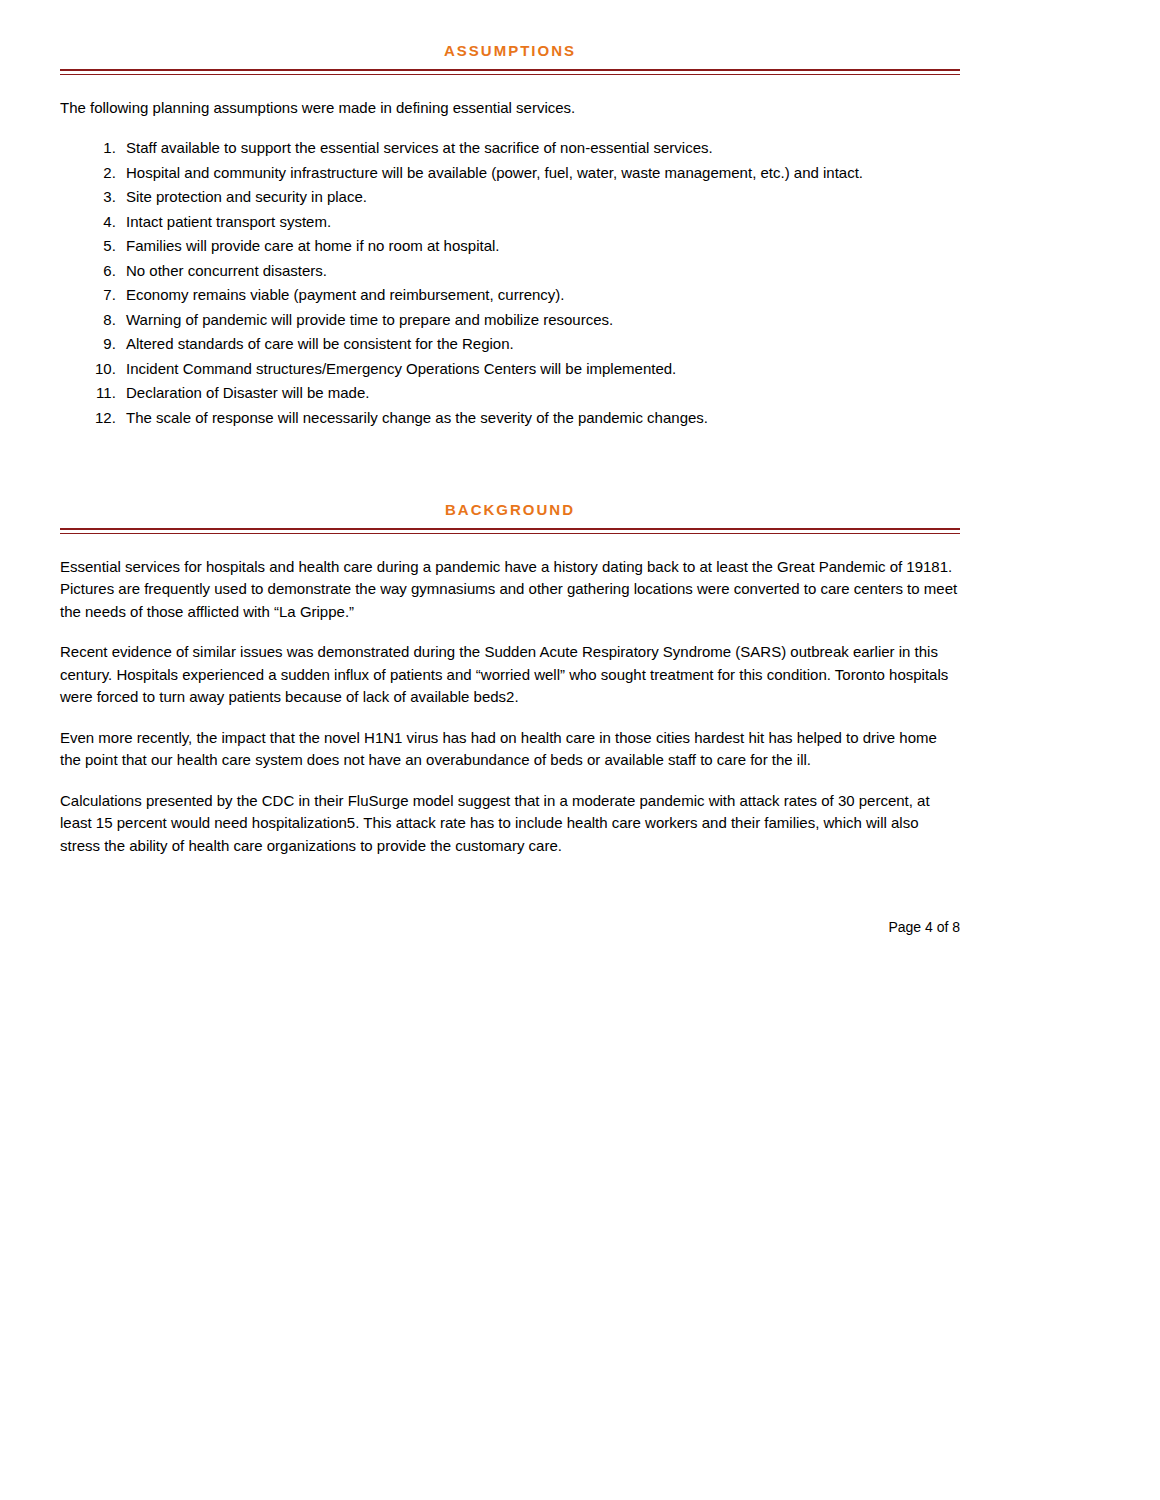ASSUMPTIONS
The following planning assumptions were made in defining essential services.
Staff available to support the essential services at the sacrifice of non-essential services.
Hospital and community infrastructure will be available (power, fuel, water, waste management, etc.) and intact.
Site protection and security in place.
Intact patient transport system.
Families will provide care at home if no room at hospital.
No other concurrent disasters.
Economy remains viable (payment and reimbursement, currency).
Warning of pandemic will provide time to prepare and mobilize resources.
Altered standards of care will be consistent for the Region.
Incident Command structures/Emergency Operations Centers will be implemented.
Declaration of Disaster will be made.
The scale of response will necessarily change as the severity of the pandemic changes.
BACKGROUND
Essential services for hospitals and health care during a pandemic have a history dating back to at least the Great Pandemic of 19181. Pictures are frequently used to demonstrate the way gymnasiums and other gathering locations were converted to care centers to meet the needs of those afflicted with “La Grippe.”
Recent evidence of similar issues was demonstrated during the Sudden Acute Respiratory Syndrome (SARS) outbreak earlier in this century. Hospitals experienced a sudden influx of patients and “worried well” who sought treatment for this condition. Toronto hospitals were forced to turn away patients because of lack of available beds2.
Even more recently, the impact that the novel H1N1 virus has had on health care in those cities hardest hit has helped to drive home the point that our health care system does not have an overabundance of beds or available staff to care for the ill.
Calculations presented by the CDC in their FluSurge model suggest that in a moderate pandemic with attack rates of 30 percent, at least 15 percent would need hospitalization5. This attack rate has to include health care workers and their families, which will also stress the ability of health care organizations to provide the customary care.
Page 4 of 8